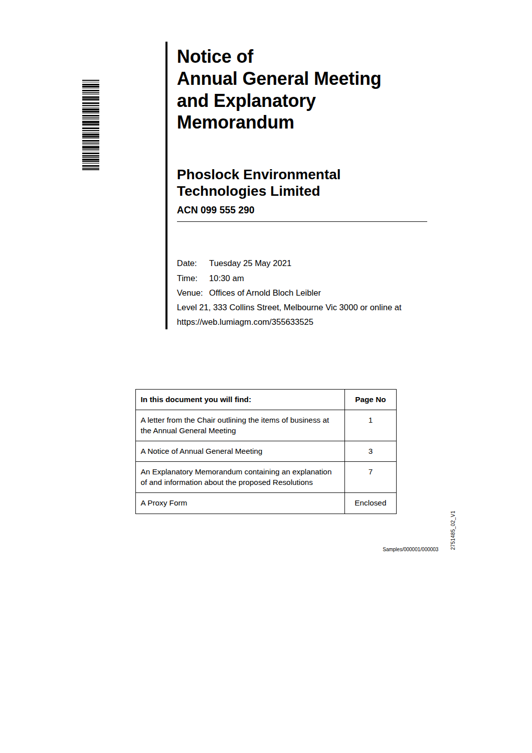Notice of Annual General Meeting and Explanatory Memorandum
Phoslock Environmental Technologies Limited
ACN 099 555 290
| Date: | Tuesday 25 May 2021 |
| Time: | 10:30 am |
| Venue: | Offices of Arnold Bloch Leibler |
Level 21, 333 Collins Street, Melbourne Vic 3000 or online at
https://web.lumiagm.com/355633525
| In this document you will find: | Page No |
| --- | --- |
| A letter from the Chair outlining the items of business at the Annual General Meeting | 1 |
| A Notice of Annual General Meeting | 3 |
| An Explanatory Memorandum containing an explanation of and information about the proposed Resolutions | 7 |
| A Proxy Form | Enclosed |
2751485_02_V1
Samples/000001/000003